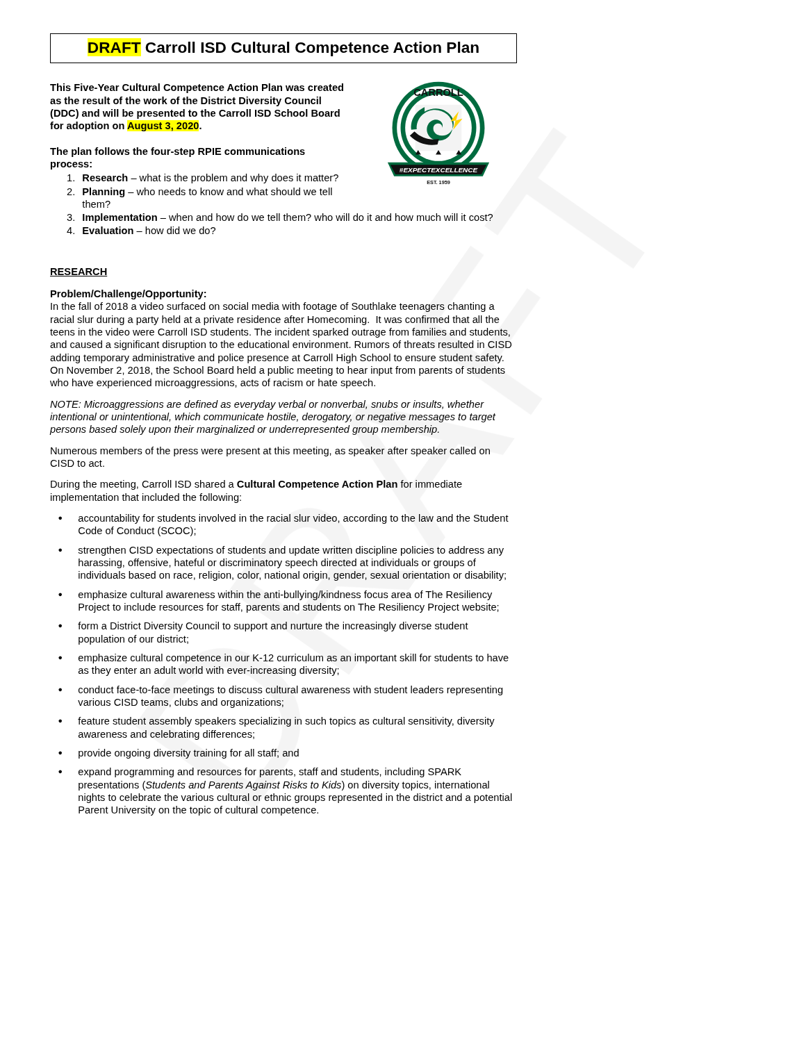DRAFT Carroll ISD Cultural Competence Action Plan
This Five-Year Cultural Competence Action Plan was created as the result of the work of the District Diversity Council (DDC) and will be presented to the Carroll ISD School Board for adoption on August 3, 2020.
The plan follows the four-step RPIE communications process:
Research – what is the problem and why does it matter?
Planning – who needs to know and what should we tell them?
Implementation – when and how do we tell them? who will do it and how much will it cost?
Evaluation – how did we do?
RESEARCH
Problem/Challenge/Opportunity:
In the fall of 2018 a video surfaced on social media with footage of Southlake teenagers chanting a racial slur during a party held at a private residence after Homecoming. It was confirmed that all the teens in the video were Carroll ISD students. The incident sparked outrage from families and students, and caused a significant disruption to the educational environment. Rumors of threats resulted in CISD adding temporary administrative and police presence at Carroll High School to ensure student safety. On November 2, 2018, the School Board held a public meeting to hear input from parents of students who have experienced microaggressions, acts of racism or hate speech.
NOTE: Microaggressions are defined as everyday verbal or nonverbal, snubs or insults, whether intentional or unintentional, which communicate hostile, derogatory, or negative messages to target persons based solely upon their marginalized or underrepresented group membership.
Numerous members of the press were present at this meeting, as speaker after speaker called on CISD to act.
During the meeting, Carroll ISD shared a Cultural Competence Action Plan for immediate implementation that included the following:
accountability for students involved in the racial slur video, according to the law and the Student Code of Conduct (SCOC);
strengthen CISD expectations of students and update written discipline policies to address any harassing, offensive, hateful or discriminatory speech directed at individuals or groups of individuals based on race, religion, color, national origin, gender, sexual orientation or disability;
emphasize cultural awareness within the anti-bullying/kindness focus area of The Resiliency Project to include resources for staff, parents and students on The Resiliency Project website;
form a District Diversity Council to support and nurture the increasingly diverse student population of our district;
emphasize cultural competence in our K-12 curriculum as an important skill for students to have as they enter an adult world with ever-increasing diversity;
conduct face-to-face meetings to discuss cultural awareness with student leaders representing various CISD teams, clubs and organizations;
feature student assembly speakers specializing in such topics as cultural sensitivity, diversity awareness and celebrating differences;
provide ongoing diversity training for all staff; and
expand programming and resources for parents, staff and students, including SPARK presentations (Students and Parents Against Risks to Kids) on diversity topics, international nights to celebrate the various cultural or ethnic groups represented in the district and a potential Parent University on the topic of cultural competence.